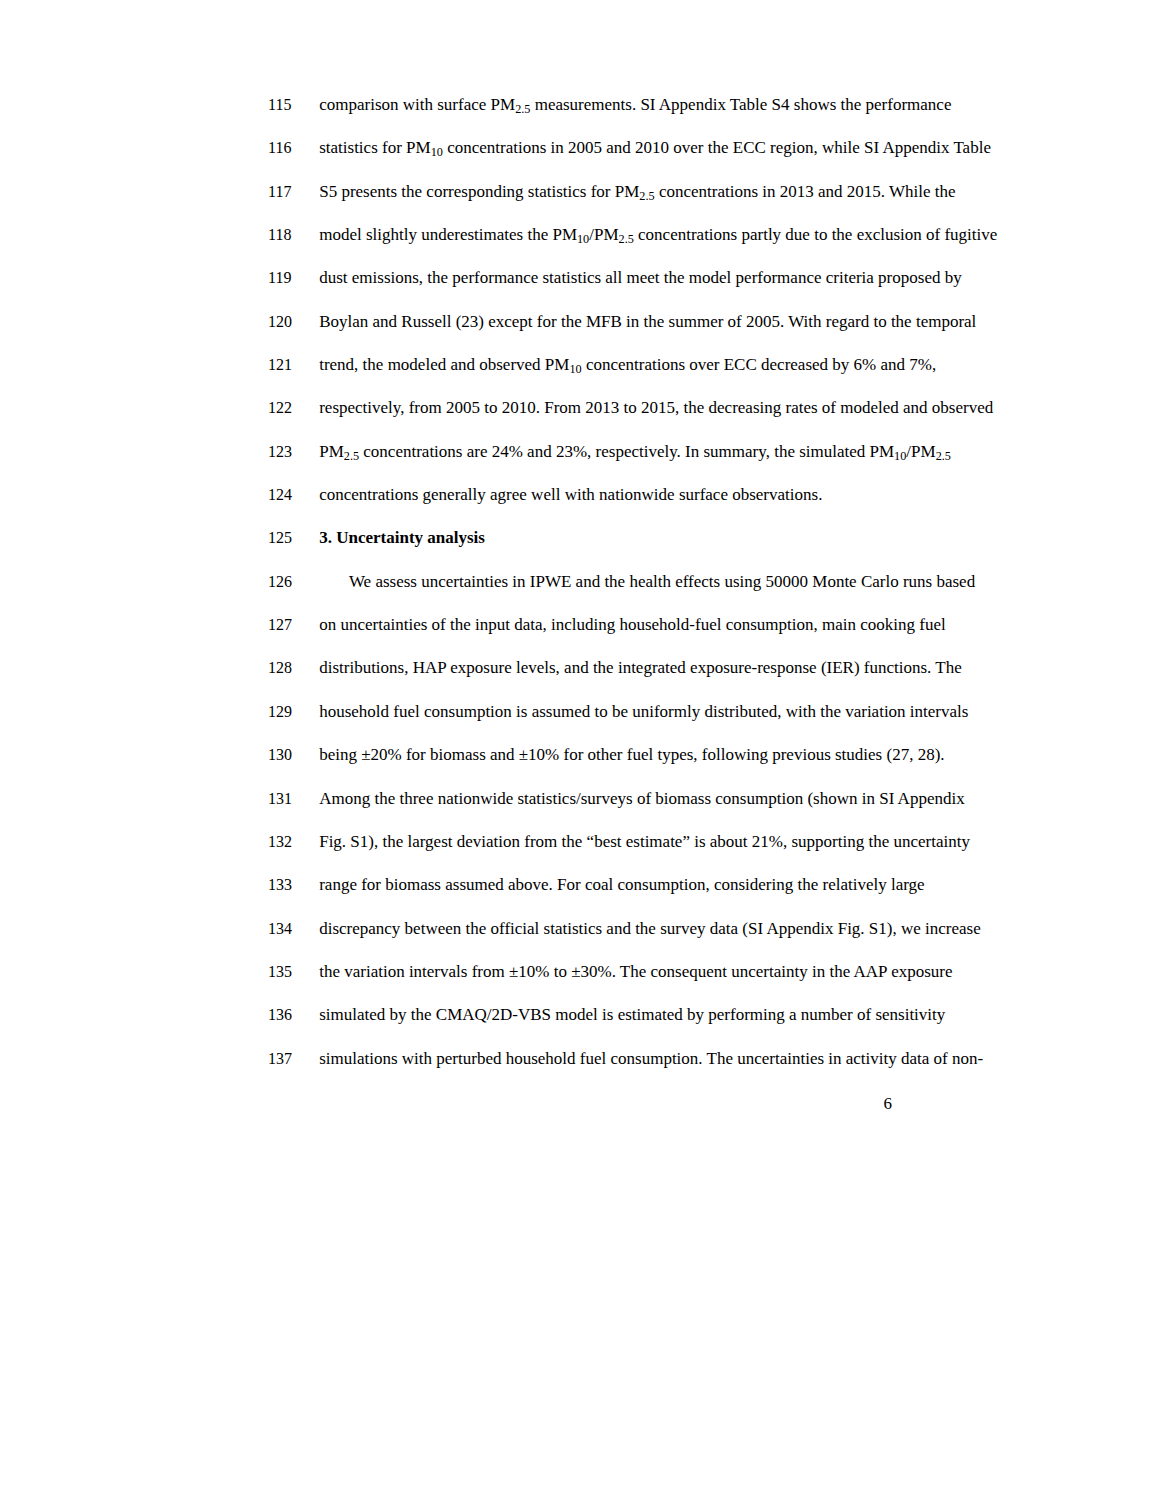115
comparison with surface PM2.5 measurements. SI Appendix Table S4 shows the performance
116
statistics for PM10 concentrations in 2005 and 2010 over the ECC region, while SI Appendix Table
117
S5 presents the corresponding statistics for PM2.5 concentrations in 2013 and 2015. While the
118
model slightly underestimates the PM10/PM2.5 concentrations partly due to the exclusion of fugitive
119
dust emissions, the performance statistics all meet the model performance criteria proposed by
120
Boylan and Russell (23) except for the MFB in the summer of 2005. With regard to the temporal
121
trend, the modeled and observed PM10 concentrations over ECC decreased by 6% and 7%,
122
respectively, from 2005 to 2010. From 2013 to 2015, the decreasing rates of modeled and observed
123
PM2.5 concentrations are 24% and 23%, respectively. In summary, the simulated PM10/PM2.5
124
concentrations generally agree well with nationwide surface observations.
125
3. Uncertainty analysis
126
We assess uncertainties in IPWE and the health effects using 50000 Monte Carlo runs based
127
on uncertainties of the input data, including household-fuel consumption, main cooking fuel
128
distributions, HAP exposure levels, and the integrated exposure-response (IER) functions. The
129
household fuel consumption is assumed to be uniformly distributed, with the variation intervals
130
being ±20% for biomass and ±10% for other fuel types, following previous studies (27, 28).
131
Among the three nationwide statistics/surveys of biomass consumption (shown in SI Appendix
132
Fig. S1), the largest deviation from the “best estimate” is about 21%, supporting the uncertainty
133
range for biomass assumed above. For coal consumption, considering the relatively large
134
discrepancy between the official statistics and the survey data (SI Appendix Fig. S1), we increase
135
the variation intervals from ±10% to ±30%. The consequent uncertainty in the AAP exposure
136
simulated by the CMAQ/2D-VBS model is estimated by performing a number of sensitivity
137
simulations with perturbed household fuel consumption. The uncertainties in activity data of non-
6